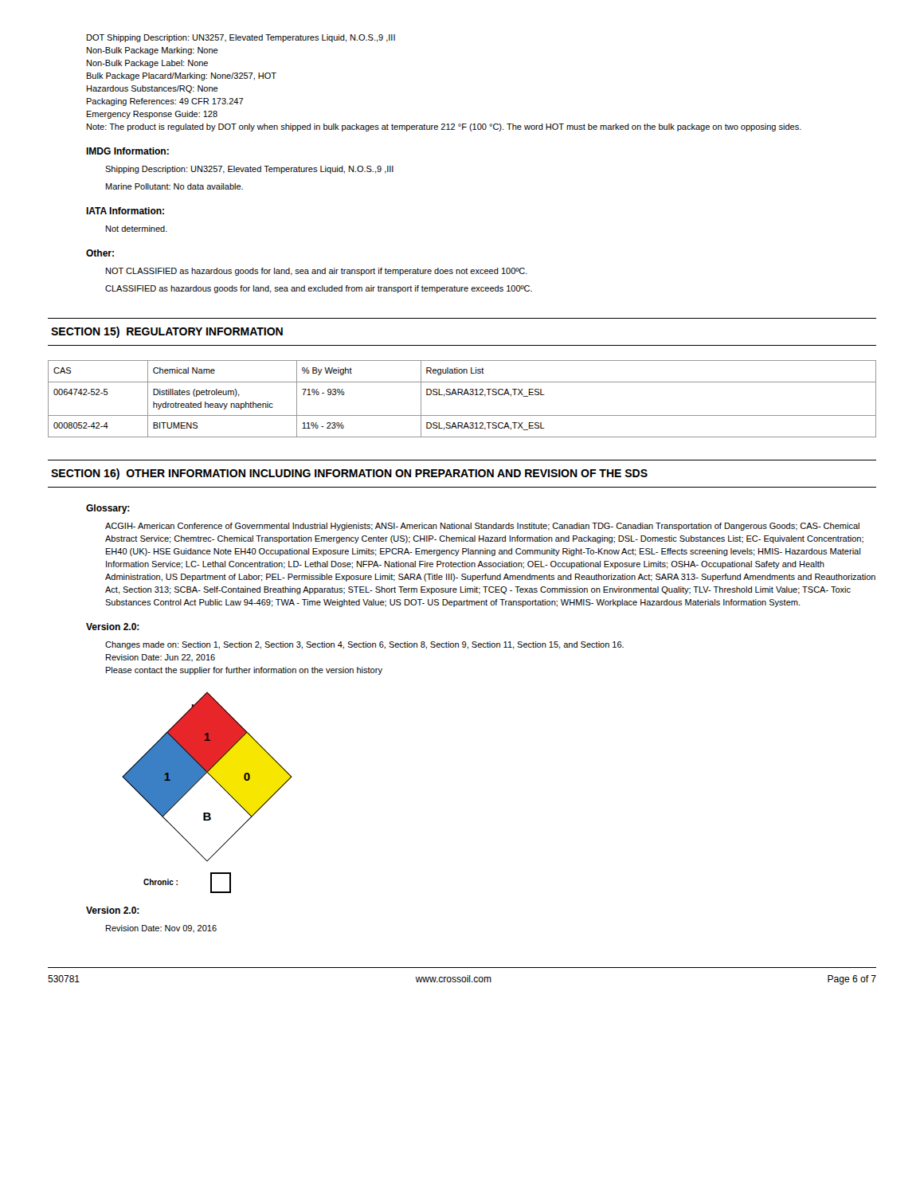DOT Shipping Description: UN3257, Elevated Temperatures Liquid, N.O.S.,9 ,III Non-Bulk Package Marking: None Non-Bulk Package Label: None Bulk Package Placard/Marking: None/3257, HOT Hazardous Substances/RQ: None Packaging References: 49 CFR 173.247 Emergency Response Guide: 128 Note: The product is regulated by DOT only when shipped in bulk packages at temperature 212 °F (100 °C). The word HOT must be marked on the bulk package on two opposing sides.
IMDG Information:
Shipping Description: UN3257, Elevated Temperatures Liquid, N.O.S.,9 ,III
Marine Pollutant: No data available.
IATA Information:
Not determined.
Other:
NOT CLASSIFIED as hazardous goods for land, sea and air transport if temperature does not exceed 100ºC.
CLASSIFIED as hazardous goods for land, sea and excluded from air transport if temperature exceeds 100ºC.
SECTION 15) REGULATORY INFORMATION
| CAS | Chemical Name | % By Weight | Regulation List |
| --- | --- | --- | --- |
| 0064742-52-5 | Distillates (petroleum), hydrotreated heavy naphthenic | 71% - 93% | DSL,SARA312,TSCA,TX_ESL |
| 0008052-42-4 | BITUMENS | 11% - 23% | DSL,SARA312,TSCA,TX_ESL |
SECTION 16) OTHER INFORMATION INCLUDING INFORMATION ON PREPARATION AND REVISION OF THE SDS
Glossary:
ACGIH- American Conference of Governmental Industrial Hygienists; ANSI- American National Standards Institute; Canadian TDG- Canadian Transportation of Dangerous Goods; CAS- Chemical Abstract Service; Chemtrec- Chemical Transportation Emergency Center (US); CHIP- Chemical Hazard Information and Packaging; DSL- Domestic Substances List; EC- Equivalent Concentration; EH40 (UK)- HSE Guidance Note EH40 Occupational Exposure Limits; EPCRA- Emergency Planning and Community Right-To-Know Act; ESL- Effects screening levels; HMIS- Hazardous Material Information Service; LC- Lethal Concentration; LD- Lethal Dose; NFPA- National Fire Protection Association; OEL- Occupational Exposure Limits; OSHA- Occupational Safety and Health Administration, US Department of Labor; PEL- Permissible Exposure Limit; SARA (Title III)- Superfund Amendments and Reauthorization Act; SARA 313- Superfund Amendments and Reauthorization Act, Section 313; SCBA- Self-Contained Breathing Apparatus; STEL- Short Term Exposure Limit; TCEQ - Texas Commission on Environmental Quality; TLV- Threshold Limit Value; TSCA- Toxic Substances Control Act Public Law 94-469; TWA - Time Weighted Value; US DOT- US Department of Transportation; WHMIS- Workplace Hazardous Materials Information System.
Version 2.0:
Changes made on: Section 1, Section 2, Section 3, Section 4, Section 6, Section 8, Section 9, Section 11, Section 15, and Section 16. Revision Date: Jun 22, 2016 Please contact the supplier for further information on the version history
HMIS
1
1
0
B
Chronic :
Version 2.0:
Revision Date: Nov 09, 2016
530781
www.crossoil.com
Page 6 of 7